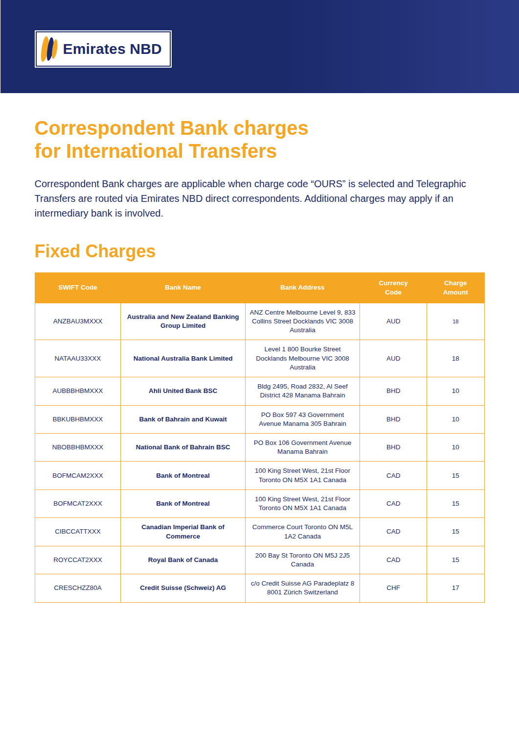Emirates NBD
Correspondent Bank charges
for International Transfers
Correspondent Bank charges are applicable when charge code “OURS” is selected and Telegraphic Transfers are routed via Emirates NBD direct correspondents. Additional charges may apply if an intermediary bank is involved.
Fixed Charges
Fixed correspondent bank charges by SWIFT code
| SWIFT Code | Bank Name | Bank Address | Currency Code | Charge Amount |
| --- | --- | --- | --- | --- |
| ANZBAU3MXXX | Australia and New Zealand Banking Group Limited | ANZ Centre Melbourne Level 9, 833 Collins Street Docklands VIC 3008 Australia | AUD | 18 |
| NATAAU33XXX | National Australia Bank Limited | Level 1 800 Bourke Street Docklands Melbourne VIC 3008 Australia | AUD | 18 |
| AUBBBHBMXXX | Ahli United Bank BSC | Bldg 2495, Road 2832, Al Seef District 428 Manama Bahrain | BHD | 10 |
| BBKUBHBMXXX | Bank of Bahrain and Kuwait | PO Box 597 43 Government Avenue Manama 305 Bahrain | BHD | 10 |
| NBOBBHBMXXX | National Bank of Bahrain BSC | PO Box 106 Government Avenue Manama Bahrain | BHD | 10 |
| BOFMCAM2XXX | Bank of Montreal | 100 King Street West, 21st Floor Toronto ON M5X 1A1 Canada | CAD | 15 |
| BOFMCAT2XXX | Bank of Montreal | 100 King Street West, 21st Floor Toronto ON M5X 1A1 Canada | CAD | 15 |
| CIBCCATTXXX | Canadian Imperial Bank of Commerce | Commerce Court Toronto ON M5L 1A2 Canada | CAD | 15 |
| ROYCCAT2XXX | Royal Bank of Canada | 200 Bay St Toronto ON M5J 2J5 Canada | CAD | 15 |
| CRESCHZZ80A | Credit Suisse (Schweiz) AG | c/o Credit Suisse AG Paradeplatz 8 8001 Zürich Switzerland | CHF | 17 |